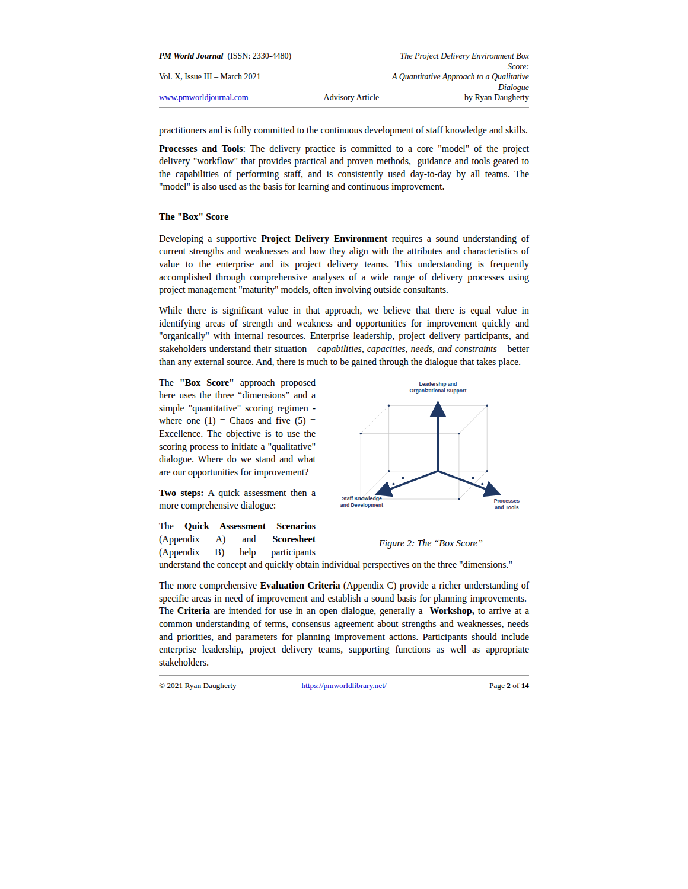| PM World Journal (ISSN: 2330-4480) | | The Project Delivery Environment Box Score: |
| Vol. X, Issue III – March 2021 | | A Quantitative Approach to a Qualitative Dialogue |
| www.pmworldjournal.com | Advisory Article | by Ryan Daugherty |
practitioners and is fully committed to the continuous development of staff knowledge and skills.
Processes and Tools: The delivery practice is committed to a core "model" of the project delivery "workflow" that provides practical and proven methods, guidance and tools geared to the capabilities of performing staff, and is consistently used day-to-day by all teams. The "model" is also used as the basis for learning and continuous improvement.
The "Box" Score
Developing a supportive Project Delivery Environment requires a sound understanding of current strengths and weaknesses and how they align with the attributes and characteristics of value to the enterprise and its project delivery teams. This understanding is frequently accomplished through comprehensive analyses of a wide range of delivery processes using project management "maturity" models, often involving outside consultants.
While there is significant value in that approach, we believe that there is equal value in identifying areas of strength and weakness and opportunities for improvement quickly and "organically" with internal resources. Enterprise leadership, project delivery participants, and stakeholders understand their situation – capabilities, capacities, needs, and constraints – better than any external source. And, there is much to be gained through the dialogue that takes place.
Leadership and Organizational Support Processes and Tools Staff Knowledge and Development
Figure 2: The “Box Score”
The "Box Score" approach proposed here uses the three “dimensions” and a simple "quantitative" scoring regimen - where one (1) = Chaos and five (5) = Excellence. The objective is to use the scoring process to initiate a "qualitative" dialogue. Where do we stand and what are our opportunities for improvement?
Two steps: A quick assessment then a more comprehensive dialogue:
The Quick Assessment Scenarios (Appendix A) and Scoresheet (Appendix B) help participants understand the concept and quickly obtain individual perspectives on the three "dimensions."
The more comprehensive Evaluation Criteria (Appendix C) provide a richer understanding of specific areas in need of improvement and establish a sound basis for planning improvements. The Criteria are intended for use in an open dialogue, generally a Workshop, to arrive at a common understanding of terms, consensus agreement about strengths and weaknesses, needs and priorities, and parameters for planning improvement actions. Participants should include enterprise leadership, project delivery teams, supporting functions as well as appropriate stakeholders.
| © 2021 Ryan Daugherty | https://pmworldlibrary.net/ | Page 2 of 14 |